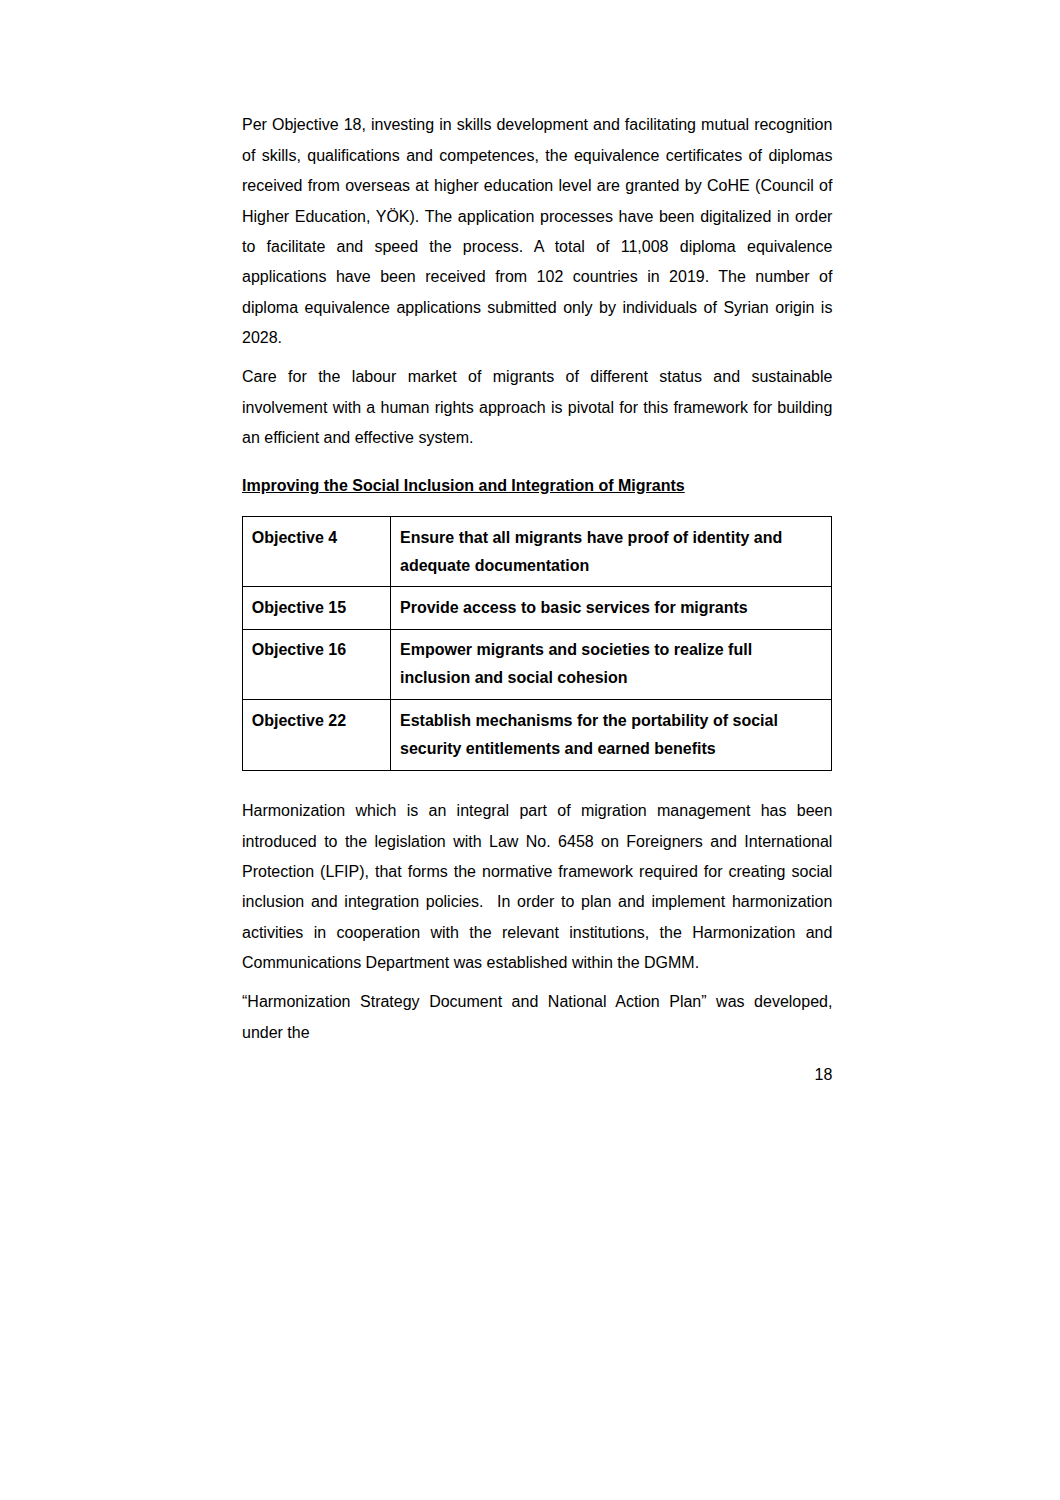Per Objective 18, investing in skills development and facilitating mutual recognition of skills, qualifications and competences, the equivalence certificates of diplomas received from overseas at higher education level are granted by CoHE (Council of Higher Education, YÖK). The application processes have been digitalized in order to facilitate and speed the process. A total of 11,008 diploma equivalence applications have been received from 102 countries in 2019. The number of diploma equivalence applications submitted only by individuals of Syrian origin is 2028.
Care for the labour market of migrants of different status and sustainable involvement with a human rights approach is pivotal for this framework for building an efficient and effective system.
Improving the Social Inclusion and Integration of Migrants
| Objective 4 | Ensure that all migrants have proof of identity and adequate documentation |
| Objective 15 | Provide access to basic services for migrants |
| Objective 16 | Empower migrants and societies to realize full inclusion and social cohesion |
| Objective 22 | Establish mechanisms for the portability of social security entitlements and earned benefits |
Harmonization which is an integral part of migration management has been introduced to the legislation with Law No. 6458 on Foreigners and International Protection (LFIP), that forms the normative framework required for creating social inclusion and integration policies. In order to plan and implement harmonization activities in cooperation with the relevant institutions, the Harmonization and Communications Department was established within the DGMM.
“Harmonization Strategy Document and National Action Plan” was developed, under the
18